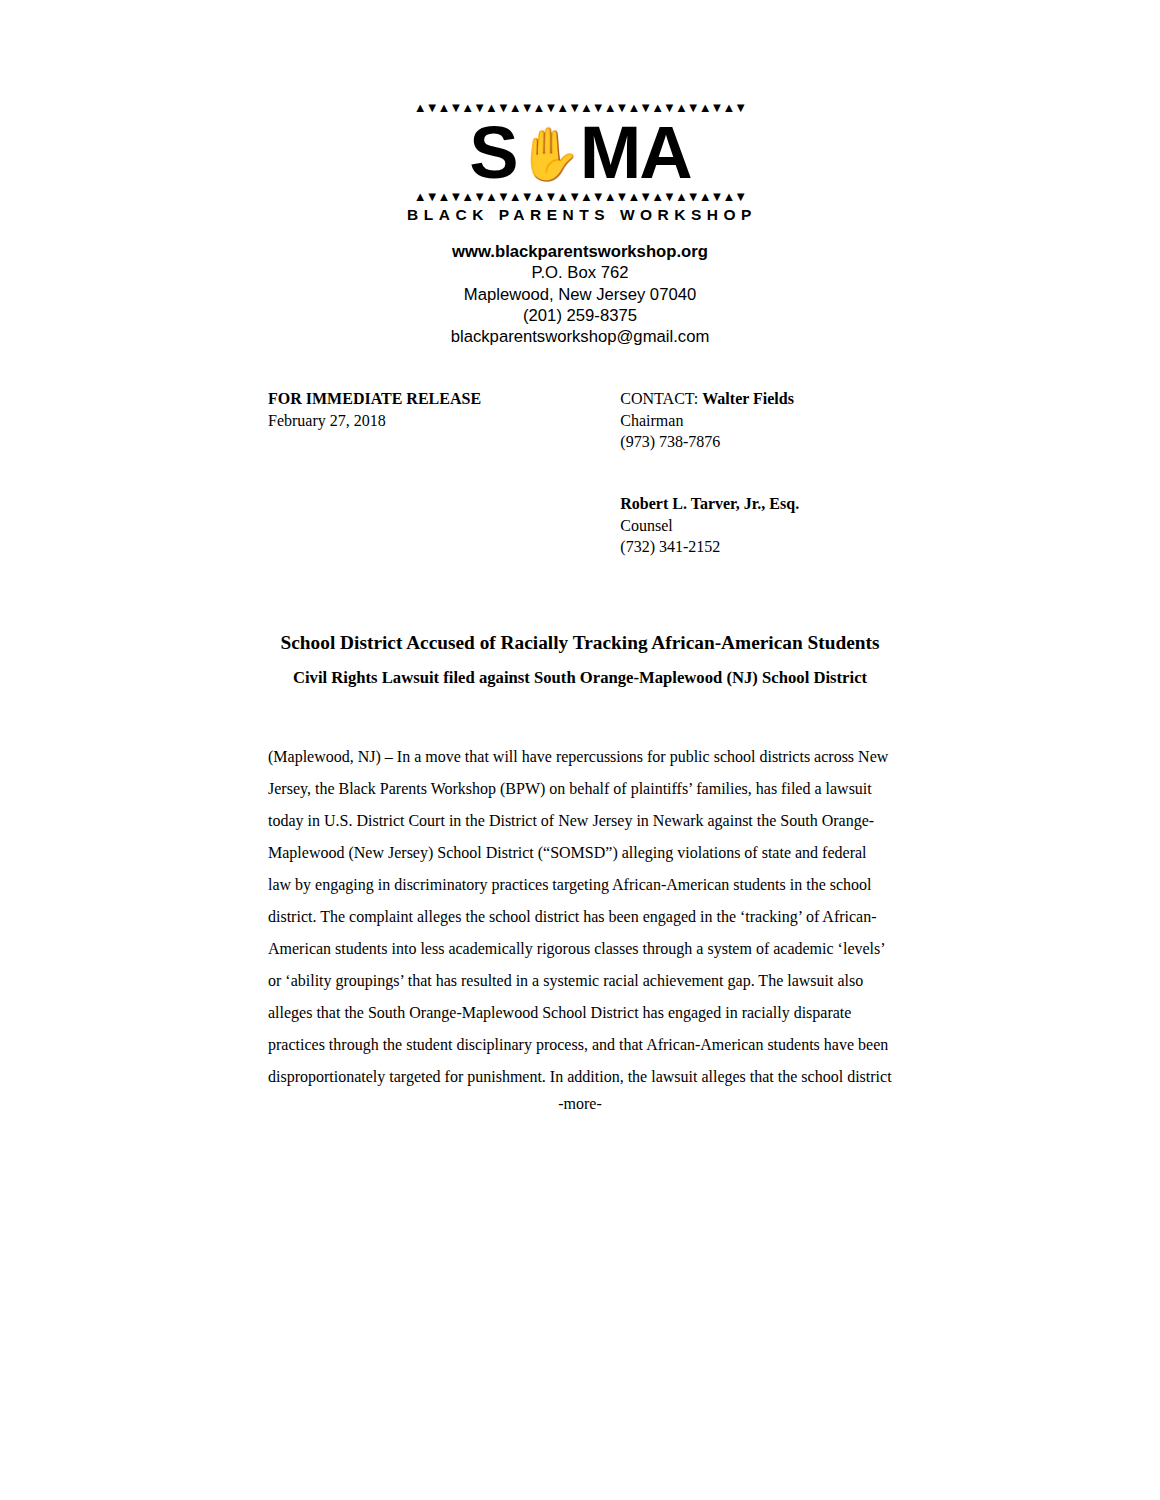▲▼▲▼▲▼▲▼▲▼▲▼▲▼▲▼▲▼▲▼▲▼▲▼▲▼▲▼
S✋MA
▲▼▲▼▲▼▲▼▲▼▲▼▲▼▲▼▲▼▲▼▲▼▲▼▲▼▲▼
BLACK PARENTS WORKSHOP
www.blackparentsworkshop.org
P.O. Box 762
Maplewood, New Jersey 07040
(201) 259-8375
blackparentsworkshop@gmail.com
| FOR IMMEDIATE RELEASE February 27, 2018 | CONTACT: Walter Fields Chairman (973) 738-7876 |
| | Robert L. Tarver, Jr., Esq. Counsel (732) 341-2152 |
School District Accused of Racially Tracking African-American Students
Civil Rights Lawsuit filed against South Orange-Maplewood (NJ) School District
(Maplewood, NJ) – In a move that will have repercussions for public school districts across New Jersey, the Black Parents Workshop (BPW) on behalf of plaintiffs’ families, has filed a lawsuit today in U.S. District Court in the District of New Jersey in Newark against the South Orange-Maplewood (New Jersey) School District (“SOMSD”) alleging violations of state and federal law by engaging in discriminatory practices targeting African-American students in the school district. The complaint alleges the school district has been engaged in the ‘tracking’ of African-American students into less academically rigorous classes through a system of academic ‘levels’ or ‘ability groupings’ that has resulted in a systemic racial achievement gap. The lawsuit also alleges that the South Orange-Maplewood School District has engaged in racially disparate practices through the student disciplinary process, and that African-American students have been disproportionately targeted for punishment. In addition, the lawsuit alleges that the school district
-more-